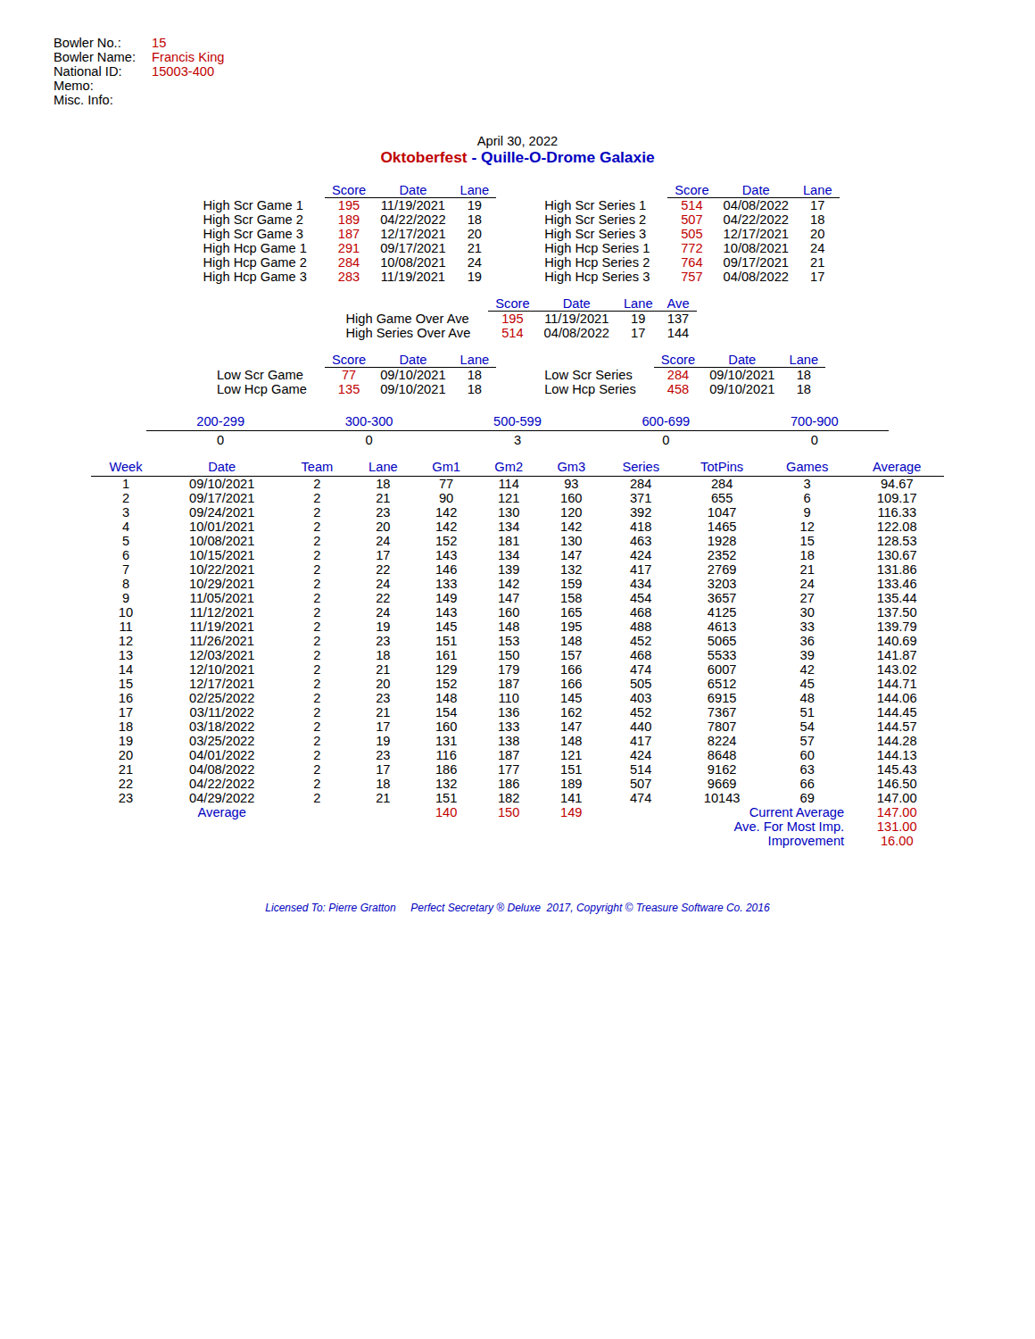| Bowler No.: | 15 |
| Bowler Name: | Francis King |
| National ID: | 15003-400 |
| Memo: | |
| Misc. Info: | |
April 30, 2022
Oktoberfest - Quille-O-Drome Galaxie
| | Score | Date | Lane | | | Score | Date | Lane |
| --- | --- | --- | --- | --- | --- | --- | --- | --- |
| High Scr Game 1 | 195 | 11/19/2021 | 19 | | High Scr Series 1 | 514 | 04/08/2022 | 17 |
| High Scr Game 2 | 189 | 04/22/2022 | 18 | | High Scr Series 2 | 507 | 04/22/2022 | 18 |
| High Scr Game 3 | 187 | 12/17/2021 | 20 | | High Scr Series 3 | 505 | 12/17/2021 | 20 |
| High Hcp Game 1 | 291 | 09/17/2021 | 21 | | High Hcp Series 1 | 772 | 10/08/2021 | 24 |
| High Hcp Game 2 | 284 | 10/08/2021 | 24 | | High Hcp Series 2 | 764 | 09/17/2021 | 21 |
| High Hcp Game 3 | 283 | 11/19/2021 | 19 | | High Hcp Series 3 | 757 | 04/08/2022 | 17 |
| | Score | Date | Lane | Ave |
| --- | --- | --- | --- | --- |
| High Game Over Ave | 195 | 11/19/2021 | 19 | 137 |
| High Series Over Ave | 514 | 04/08/2022 | 17 | 144 |
| | Score | Date | Lane | | | Score | Date | Lane |
| --- | --- | --- | --- | --- | --- | --- | --- | --- |
| Low Scr Game | 77 | 09/10/2021 | 18 | | Low Scr Series | 284 | 09/10/2021 | 18 |
| Low Hcp Game | 135 | 09/10/2021 | 18 | | Low Hcp Series | 458 | 09/10/2021 | 18 |
| 200-299 | 300-300 | 500-599 | 600-699 | 700-900 |
| --- | --- | --- | --- | --- |
| 0 | 0 | 3 | 0 | 0 |
| Week | Date | Team | Lane | Gm1 | Gm2 | Gm3 | Series | TotPins | Games | Average |
| --- | --- | --- | --- | --- | --- | --- | --- | --- | --- | --- |
| 1 | 09/10/2021 | 2 | 18 | 77 | 114 | 93 | 284 | 284 | 3 | 94.67 |
| 2 | 09/17/2021 | 2 | 21 | 90 | 121 | 160 | 371 | 655 | 6 | 109.17 |
| 3 | 09/24/2021 | 2 | 23 | 142 | 130 | 120 | 392 | 1047 | 9 | 116.33 |
| 4 | 10/01/2021 | 2 | 20 | 142 | 134 | 142 | 418 | 1465 | 12 | 122.08 |
| 5 | 10/08/2021 | 2 | 24 | 152 | 181 | 130 | 463 | 1928 | 15 | 128.53 |
| 6 | 10/15/2021 | 2 | 17 | 143 | 134 | 147 | 424 | 2352 | 18 | 130.67 |
| 7 | 10/22/2021 | 2 | 22 | 146 | 139 | 132 | 417 | 2769 | 21 | 131.86 |
| 8 | 10/29/2021 | 2 | 24 | 133 | 142 | 159 | 434 | 3203 | 24 | 133.46 |
| 9 | 11/05/2021 | 2 | 22 | 149 | 147 | 158 | 454 | 3657 | 27 | 135.44 |
| 10 | 11/12/2021 | 2 | 24 | 143 | 160 | 165 | 468 | 4125 | 30 | 137.50 |
| 11 | 11/19/2021 | 2 | 19 | 145 | 148 | 195 | 488 | 4613 | 33 | 139.79 |
| 12 | 11/26/2021 | 2 | 23 | 151 | 153 | 148 | 452 | 5065 | 36 | 140.69 |
| 13 | 12/03/2021 | 2 | 18 | 161 | 150 | 157 | 468 | 5533 | 39 | 141.87 |
| 14 | 12/10/2021 | 2 | 21 | 129 | 179 | 166 | 474 | 6007 | 42 | 143.02 |
| 15 | 12/17/2021 | 2 | 20 | 152 | 187 | 166 | 505 | 6512 | 45 | 144.71 |
| 16 | 02/25/2022 | 2 | 23 | 148 | 110 | 145 | 403 | 6915 | 48 | 144.06 |
| 17 | 03/11/2022 | 2 | 21 | 154 | 136 | 162 | 452 | 7367 | 51 | 144.45 |
| 18 | 03/18/2022 | 2 | 17 | 160 | 133 | 147 | 440 | 7807 | 54 | 144.57 |
| 19 | 03/25/2022 | 2 | 19 | 131 | 138 | 148 | 417 | 8224 | 57 | 144.28 |
| 20 | 04/01/2022 | 2 | 23 | 116 | 187 | 121 | 424 | 8648 | 60 | 144.13 |
| 21 | 04/08/2022 | 2 | 17 | 186 | 177 | 151 | 514 | 9162 | 63 | 145.43 |
| 22 | 04/22/2022 | 2 | 18 | 132 | 186 | 189 | 507 | 9669 | 66 | 146.50 |
| 23 | 04/29/2022 | 2 | 21 | 151 | 182 | 141 | 474 | 10143 | 69 | 147.00 |
| | Average | | | 140 | 150 | 149 | Current Average | 147.00 |
| | Ave. For Most Imp. | 131.00 |
| | Improvement | 16.00 |
Licensed To: Pierre Gratton Perfect Secretary ® Deluxe 2017, Copyright © Treasure Software Co. 2016